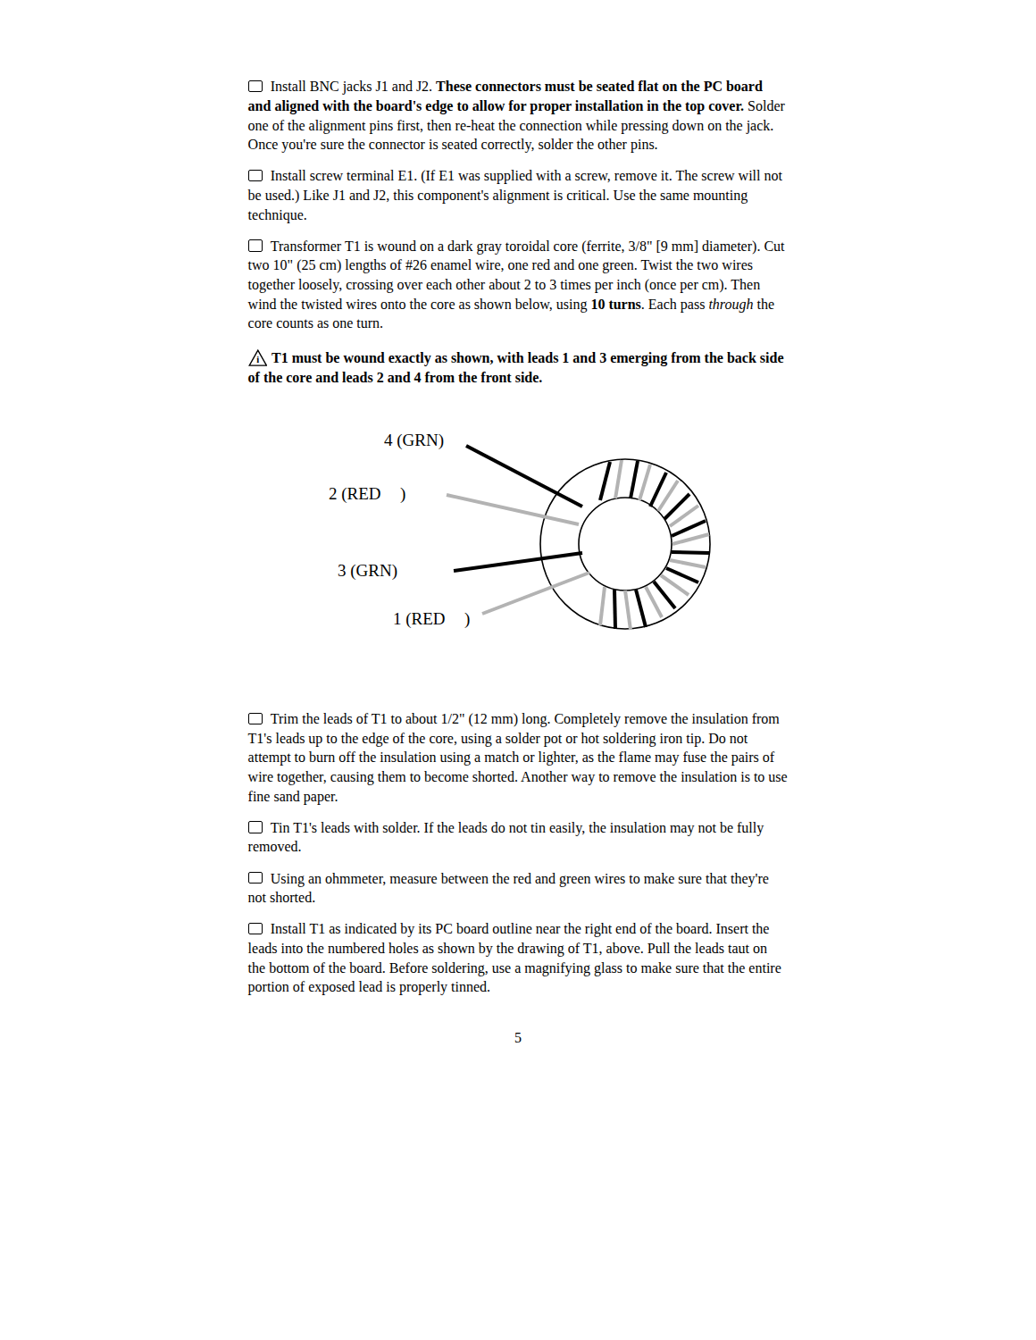Install BNC jacks J1 and J2. These connectors must be seated flat on the PC board and aligned with the board's edge to allow for proper installation in the top cover. Solder one of the alignment pins first, then re-heat the connection while pressing down on the jack. Once you're sure the connector is seated correctly, solder the other pins.
Install screw terminal E1. (If E1 was supplied with a screw, remove it. The screw will not be used.) Like J1 and J2, this component's alignment is critical. Use the same mounting technique.
Transformer T1 is wound on a dark gray toroidal core (ferrite, 3/8" [9 mm] diameter). Cut two 10" (25 cm) lengths of #26 enamel wire, one red and one green. Twist the two wires together loosely, crossing over each other about 2 to 3 times per inch (once per cm). Then wind the twisted wires onto the core as shown below, using 10 turns. Each pass through the core counts as one turn.
i T1 must be wound exactly as shown, with leads 1 and 3 emerging from the back side of the core and leads 2 and 4 from the front side.
4 (GRN) 2 (RED ) 3 (GRN) 1 (RED )
Trim the leads of T1 to about 1/2" (12 mm) long. Completely remove the insulation from T1's leads up to the edge of the core, using a solder pot or hot soldering iron tip. Do not attempt to burn off the insulation using a match or lighter, as the flame may fuse the pairs of wire together, causing them to become shorted. Another way to remove the insulation is to use fine sand paper.
Tin T1's leads with solder. If the leads do not tin easily, the insulation may not be fully removed.
Using an ohmmeter, measure between the red and green wires to make sure that they're not shorted.
Install T1 as indicated by its PC board outline near the right end of the board. Insert the leads into the numbered holes as shown by the drawing of T1, above. Pull the leads taut on the bottom of the board. Before soldering, use a magnifying glass to make sure that the entire portion of exposed lead is properly tinned.
5